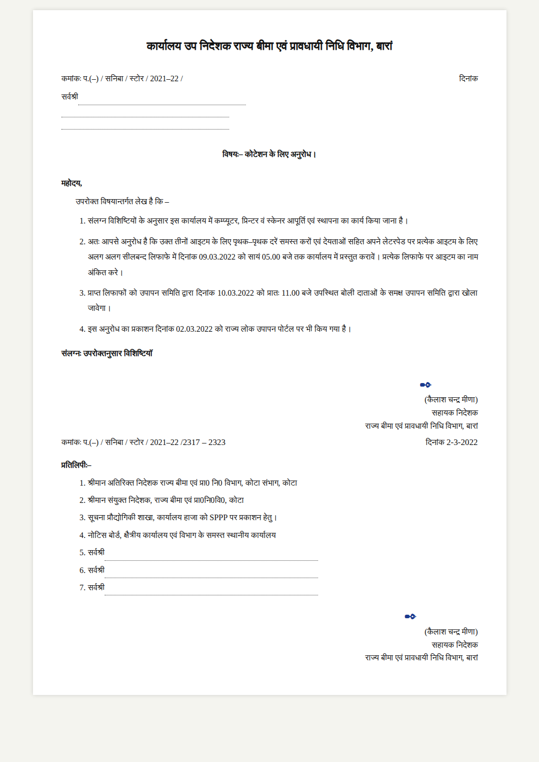कार्यालय उप निदेशक राज्य बीमा एवं प्रावधायी निधि विभाग, बारां
कमांकः प.(–) / सनिबा / स्टोर / 2021–22 / दिनांक
सर्वश्री
विषयः– कोटेशन के लिए अनुरोध।
महोदय,
उपरोक्त विषयान्तर्गत लेख है कि –
संलग्न विशिष्टियों के अनुसार इस कार्यालय में कम्प्यूटर, प्रिन्टर वं स्केनर आपूर्ति एवं स्थापना का कार्य किया जाना है।
अतः आपसे अनुरोध है कि उक्त तीनों आइटम के लिए पृथक–पृथक दरें समस्त करों एवं देयताओं सहित अपने लेटरपेड पर प्रत्येक आइटम के लिए अलग अलग सीलबन्द लिफाफे में दिनांक 09.03.2022 को सायं 05.00 बजे तक कार्यालय में प्रस्तुत करावें। प्रत्येक लिफाफे पर आइटम का नाम अंकित करे।
प्राप्त लिफाफों को उपापन समिति द्वारा दिनांक 10.03.2022 को प्रातः 11.00 बजे उपस्थित बोली दाताओं के समक्ष उपापन समिति द्वारा खोला जावेगा।
इस अनुरोध का प्रकाशन दिनांक 02.03.2022 को राज्य लोक उपापन पोर्टल पर भी किय गया है।
संलग्नः उपरोक्तनुसार विशिष्टियॉ
✒
(कैलाश चन्द्र मीणा)
सहायक निदेशक
राज्य बीमा एवं प्रावधायी निधि विभाग, बारां
कमांकः प.(–) / सनिबा / स्टोर / 2021–22 /2317 – 2323 दिनांक 2-3-2022
प्रतिलिपीः–
श्रीमान अतिरिक्त निदेशक राज्य बीमा एवं प्रा0 नि0 विभाग, कोटा संभाग, कोटा
श्रीमान संयुक्त निदेशक, राज्य बीमा एवं प्रा0नि0वि0, कोटा
सूचना प्रौद्योगिकी शाखा, कार्यालय हाजा को SPPP पर प्रकाशन हेतु।
नोटिस बोर्ड, क्षैत्रीय कार्यालय एवं विभाग के समस्त स्थानीय कार्यालय
सर्वश्री
सर्वश्री
सर्वश्री
✒
(कैलाश चन्द्र मीणा)
सहायक निदेशक
राज्य बीमा एवं प्रावधायी निधि विभाग, बारां